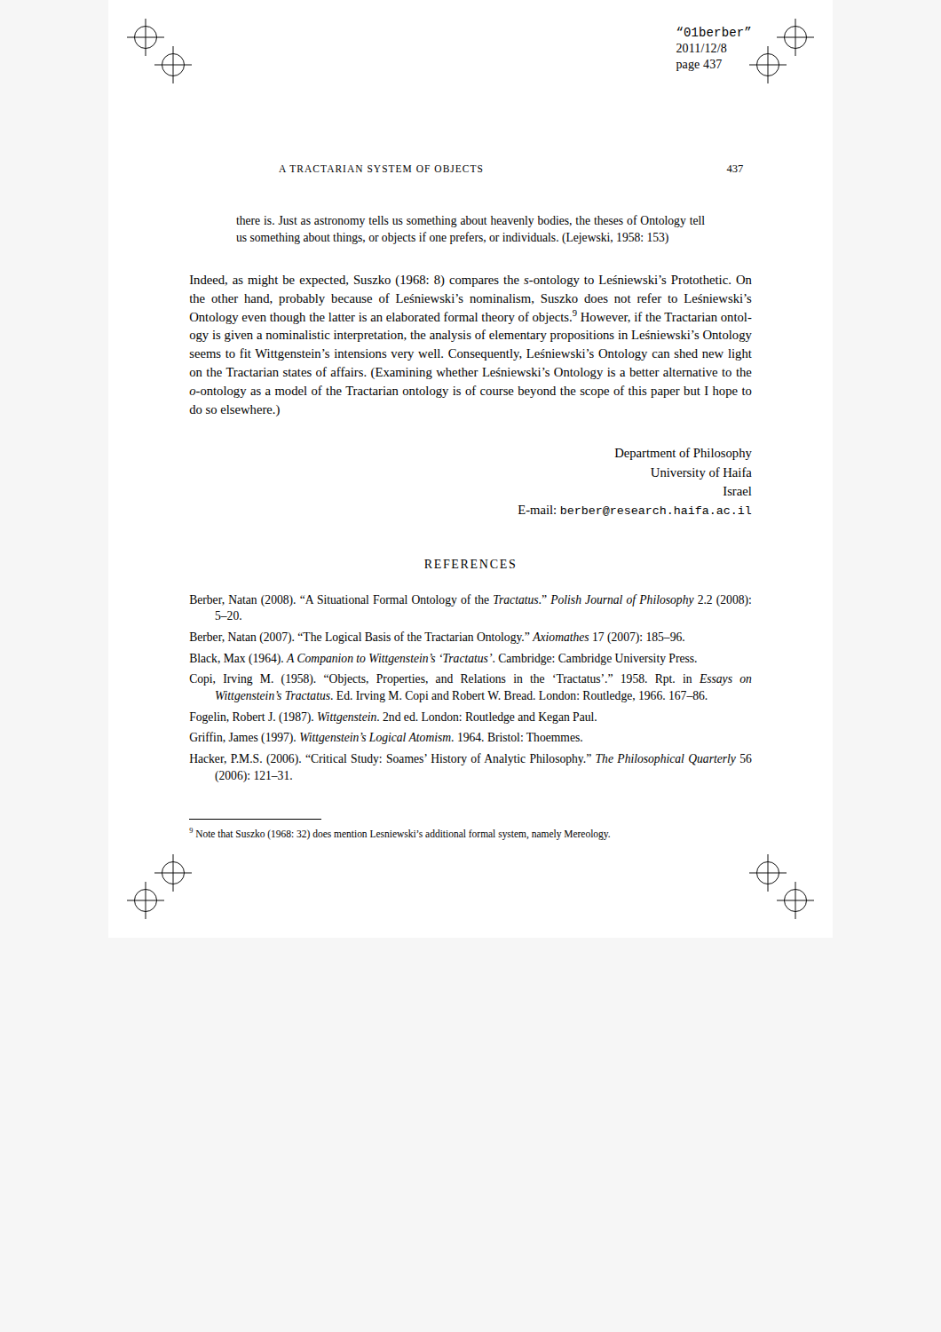“01berber”
2011/12/8
page 437
A Tractarian System of Objects 437
there is. Just as astronomy tells us something about heavenly bodies, the theses of Ontology tell us something about things, or objects if one prefers, or individuals. (Lejewski, 1958: 153)
Indeed, as might be expected, Suszko (1968: 8) compares the s-ontology to Leśniewski’s Protothetic. On the other hand, probably because of Leśniewski’s nominalism, Suszko does not refer to Leśniewski’s Ontology even though the latter is an elaborated formal theory of objects.9 However, if the Tractarian ontology is given a nominalistic interpretation, the analysis of elementary propositions in Leśniewski’s Ontology seems to fit Wittgenstein’s intensions very well. Consequently, Leśniewski’s Ontology can shed new light on the Tractarian states of affairs. (Examining whether Leśniewski’s Ontology is a better alternative to the o-ontology as a model of the Tractarian ontology is of course beyond the scope of this paper but I hope to do so elsewhere.)
Department of Philosophy
University of Haifa
Israel
E-mail: berber@research.haifa.ac.il
REFERENCES
Berber, Natan (2008). “A Situational Formal Ontology of the Tractatus.” Polish Journal of Philosophy 2.2 (2008): 5–20.
Berber, Natan (2007). “The Logical Basis of the Tractarian Ontology.” Axiomathes 17 (2007): 185–96.
Black, Max (1964). A Companion to Wittgenstein’s ‘Tractatus’. Cambridge: Cambridge University Press.
Copi, Irving M. (1958). “Objects, Properties, and Relations in the ‘Tractatus’.” 1958. Rpt. in Essays on Wittgenstein’s Tractatus. Ed. Irving M. Copi and Robert W. Bread. London: Routledge, 1966. 167–86.
Fogelin, Robert J. (1987). Wittgenstein. 2nd ed. London: Routledge and Kegan Paul.
Griffin, James (1997). Wittgenstein’s Logical Atomism. 1964. Bristol: Thoemmes.
Hacker, P.M.S. (2006). “Critical Study: Soames’ History of Analytic Philosophy.” The Philosophical Quarterly 56 (2006): 121–31.
9 Note that Suszko (1968: 32) does mention Lesniewski’s additional formal system, namely Mereology.